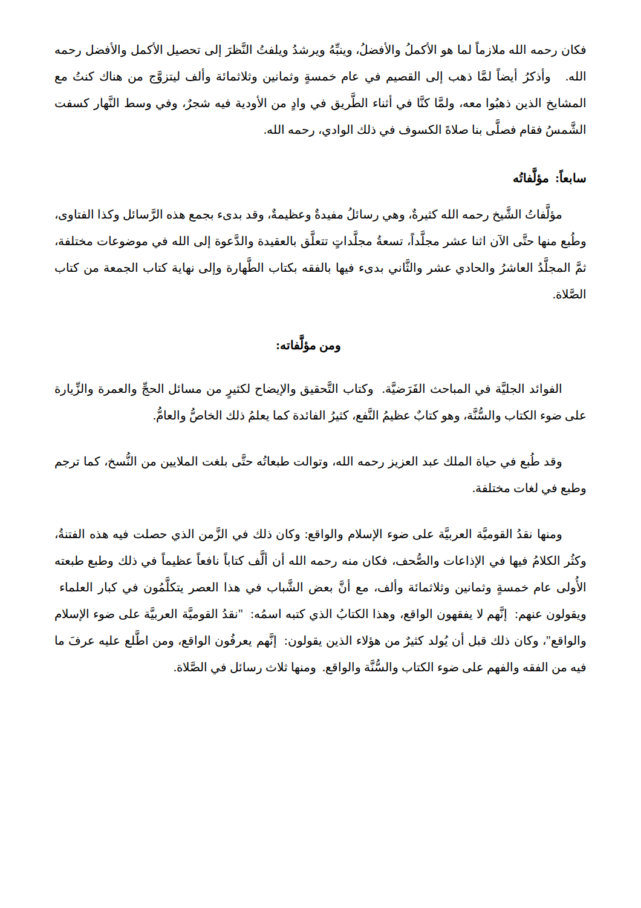فكان رحمه الله ملازماً لما هو الأكملُ والأفضلُ، وينبِّهُ ويرشدُ ويلفتُ النَّظرَ إلى تحصيل الأكمل والأفضل رحمه الله. وأذكرُ أيضاً لمَّا ذهب إلى القصيم في عام خمسةٍ وثمانين وثلاثمائة وألف ليتزوَّج من هناك كنتُ مع المشايخ الذين ذهبُوا معه، ولمَّا كنَّا في أثناء الطَّريق في وادٍ من الأودية فيه شجرٌ، وفي وسط النَّهار كسفت الشَّمسُ فقام فصلَّى بنا صلاةَ الكسوف في ذلك الوادي، رحمه الله.
سابعاً: مؤلَّفاتُه
مؤلَّفاتُ الشَّيخ رحمه الله كثيرةٌ، وهي رسائلُ مفيدةٌ وعظيمةٌ، وقد بدىء بجمع هذه الرَّسائل وكذا الفتاوى، وطُبع منها حتَّى الآن اثنا عشر مجلَّداً، تسعةُ مجلَّداتٍ تتعلَّق بالعقيدة والدَّعوة إلى الله في موضوعات مختلفة، ثمَّ المجلَّدُ العاشرُ والحادي عشر والثَّاني بدىء فيها بالفقه بكتاب الطَّهارة وإلى نهاية كتاب الجمعة من كتاب الصَّلاة.
ومن مؤلَّفاته:
الفوائد الجليَّة في المباحث الفَرَضيَّة. وكتاب التَّحقيق والإيضاح لكثيرٍ من مسائل الحجِّ والعمرة والزِّيارة على ضوء الكتاب والسُّنَّة، وهو كتابٌ عظيمُ النَّفع، كثيرُ الفائدة كما يعلمُ ذلك الخاصُّ والعامُّ.
وقد طُبع في حياة الملك عبد العزيز رحمه الله، وتوالت طبعاتُه حتَّى بلغت الملايين من النُّسخ، كما ترجم وطبع في لغات مختلفة.
ومنها نقدُ القوميَّة العربيَّة على ضوء الإسلام والواقع: وكان ذلك في الزَّمن الذي حصلت فيه هذه الفتنةُ، وكثُر الكلامُ فيها في الإذاعات والصُّحف، فكان منه رحمه الله أن ألَّف كتاباً نافعاً عظيماً في ذلك وطبع طبعته الأُولى عام خمسةٍ وثمانين وثلاثمائة وألف، مع أنَّ بعض الشَّباب في هذا العصر يتكلَّمُون في كبار العلماء ويقولون عنهم: إنَّهم لا يفقهون الواقع، وهذا الكتابُ الذي كتبه اسمُه: "نقدُ القوميَّة العربيَّة على ضوء الإسلام والواقع"، وكان ذلك قبل أن يُولد كثيرٌ من هؤلاء الذين يقولون: إنَّهم يعرفُون الواقع، ومن اطَّلع عليه عرفَ ما فيه من الفقه والفهم على ضوء الكتاب والسُّنَّة والواقع. ومنها ثلاث رسائل في الصَّلاة.